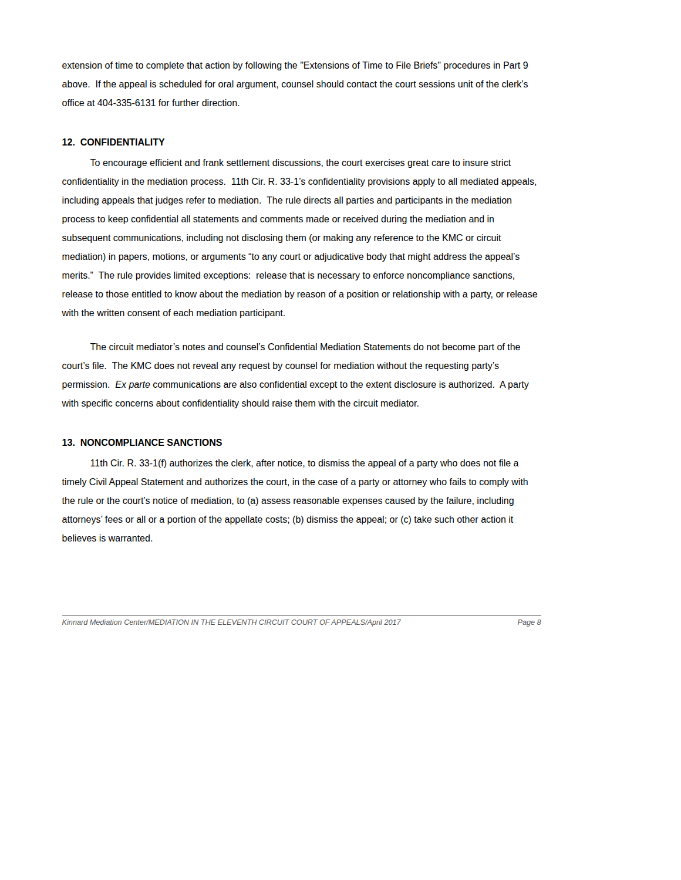extension of time to complete that action by following the "Extensions of Time to File Briefs" procedures in Part 9 above. If the appeal is scheduled for oral argument, counsel should contact the court sessions unit of the clerk’s office at 404-335-6131 for further direction.
12. CONFIDENTIALITY
To encourage efficient and frank settlement discussions, the court exercises great care to insure strict confidentiality in the mediation process. 11th Cir. R. 33-1’s confidentiality provisions apply to all mediated appeals, including appeals that judges refer to mediation. The rule directs all parties and participants in the mediation process to keep confidential all statements and comments made or received during the mediation and in subsequent communications, including not disclosing them (or making any reference to the KMC or circuit mediation) in papers, motions, or arguments “to any court or adjudicative body that might address the appeal’s merits.” The rule provides limited exceptions: release that is necessary to enforce noncompliance sanctions, release to those entitled to know about the mediation by reason of a position or relationship with a party, or release with the written consent of each mediation participant.
The circuit mediator’s notes and counsel’s Confidential Mediation Statements do not become part of the court’s file. The KMC does not reveal any request by counsel for mediation without the requesting party’s permission. Ex parte communications are also confidential except to the extent disclosure is authorized. A party with specific concerns about confidentiality should raise them with the circuit mediator.
13. NONCOMPLIANCE SANCTIONS
11th Cir. R. 33-1(f) authorizes the clerk, after notice, to dismiss the appeal of a party who does not file a timely Civil Appeal Statement and authorizes the court, in the case of a party or attorney who fails to comply with the rule or the court’s notice of mediation, to (a) assess reasonable expenses caused by the failure, including attorneys’ fees or all or a portion of the appellate costs; (b) dismiss the appeal; or (c) take such other action it believes is warranted.
Kinnard Mediation Center/MEDIATION IN THE ELEVENTH CIRCUIT COURT OF APPEALS/April 2017 Page 8